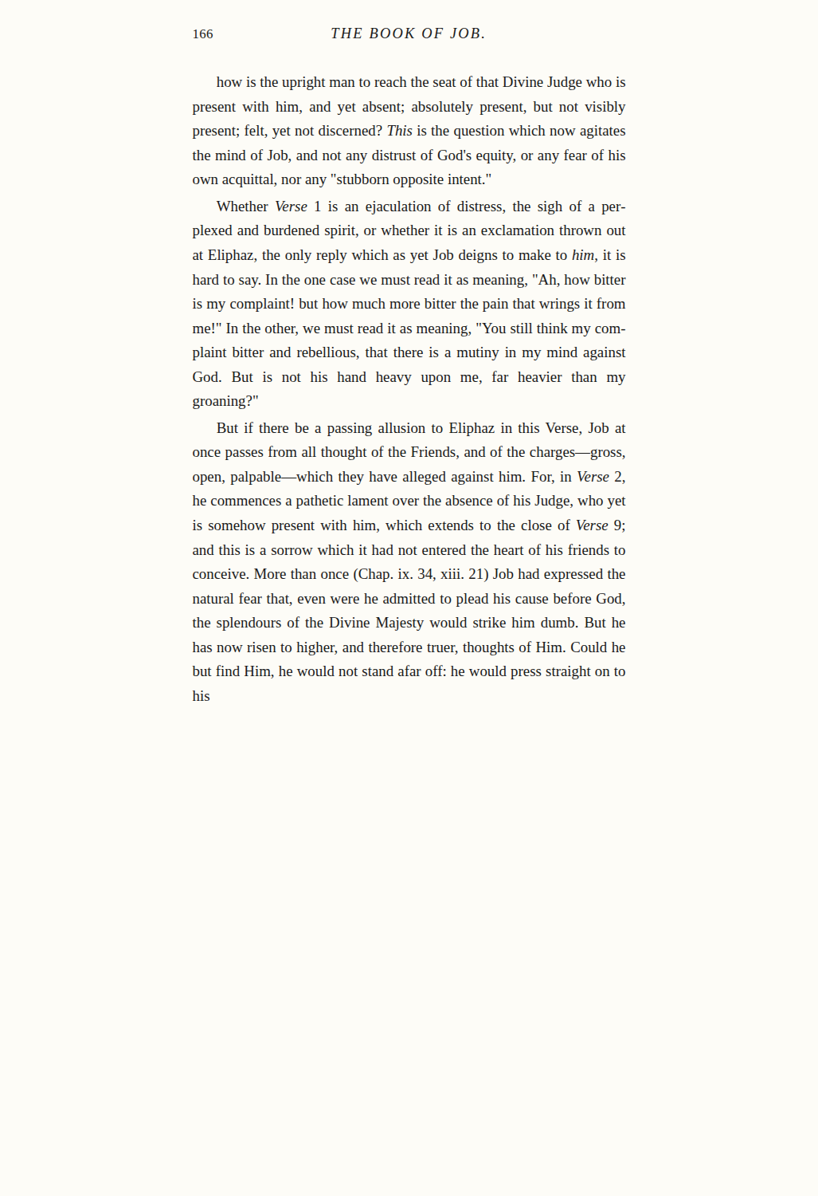166 The Book of Job.
how is the upright man to reach the seat of that Divine Judge who is present with him, and yet absent; absolutely present, but not visibly present; felt, yet not discerned? This is the question which now agitates the mind of Job, and not any distrust of God's equity, or any fear of his own acquittal, nor any "stubborn opposite intent."
Whether Verse 1 is an ejaculation of distress, the sigh of a perplexed and burdened spirit, or whether it is an exclamation thrown out at Eliphaz, the only reply which as yet Job deigns to make to him, it is hard to say. In the one case we must read it as meaning, "Ah, how bitter is my complaint! but how much more bitter the pain that wrings it from me!" In the other, we must read it as meaning, "You still think my complaint bitter and rebellious, that there is a mutiny in my mind against God. But is not his hand heavy upon me, far heavier than my groaning?"
But if there be a passing allusion to Eliphaz in this Verse, Job at once passes from all thought of the Friends, and of the charges—gross, open, palpable—which they have alleged against him. For, in Verse 2, he commences a pathetic lament over the absence of his Judge, who yet is somehow present with him, which extends to the close of Verse 9; and this is a sorrow which it had not entered the heart of his friends to conceive. More than once (Chap. ix. 34, xiii. 21) Job had expressed the natural fear that, even were he admitted to plead his cause before God, the splendours of the Divine Majesty would strike him dumb. But he has now risen to higher, and therefore truer, thoughts of Him. Could he but find Him, he would not stand afar off: he would press straight on to his